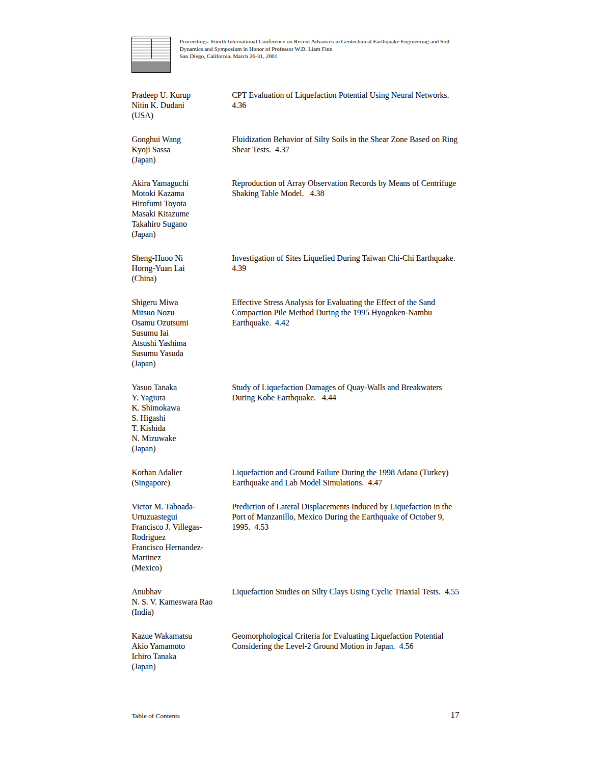Proceedings: Fourth International Conference on Recent Advances in Geotechnical Earthquake Engineering and Soil
Dynamics and Symposium in Honor of Professor W.D. Liam Finn
San Diego, California, March 26-31, 2001
| Pradeep U. Kurup Nitin K. Dudani (USA) | CPT Evaluation of Liquefaction Potential Using Neural Networks. 4.36 |
| Gonghui Wang Kyoji Sassa (Japan) | Fluidization Behavior of Silty Soils in the Shear Zone Based on Ring Shear Tests. 4.37 |
| Akira Yamaguchi Motoki Kazama Hirofumi Toyota Masaki Kitazume Takahiro Sugano (Japan) | Reproduction of Array Observation Records by Means of Centrifuge Shaking Table Model. 4.38 |
| Sheng-Huoo Ni Horng-Yuan Lai (China) | Investigation of Sites Liquefied During Taiwan Chi-Chi Earthquake. 4.39 |
| Shigeru Miwa Mitsuo Nozu Osamu Ozutsumi Susumu Iai Atsushi Yashima Susumu Yasuda (Japan) | Effective Stress Analysis for Evaluating the Effect of the Sand Compaction Pile Method During the 1995 Hyogoken-Nambu Earthquake. 4.42 |
| Yasuo Tanaka Y. Yagiura K. Shimokawa S. Higashi T. Kishida N. Mizuwake (Japan) | Study of Liquefaction Damages of Quay-Walls and Breakwaters During Kobe Earthquake. 4.44 |
| Korhan Adalier (Singapore) | Liquefaction and Ground Failure During the 1998 Adana (Turkey) Earthquake and Lab Model Simulations. 4.47 |
| Victor M. Taboada-Urtuzuastegui Francisco J. Villegas-Rodriguez Francisco Hernandez-Martinez (Mexico) | Prediction of Lateral Displacements Induced by Liquefaction in the Port of Manzanillo, Mexico During the Earthquake of October 9, 1995. 4.53 |
| Anubhav N. S. V. Kameswara Rao (India) | Liquefaction Studies on Silty Clays Using Cyclic Triaxial Tests. 4.55 |
| Kazue Wakamatsu Akio Yamamoto Ichiro Tanaka (Japan) | Geomorphological Criteria for Evaluating Liquefaction Potential Considering the Level-2 Ground Motion in Japan. 4.56 |
Table of Contents 17